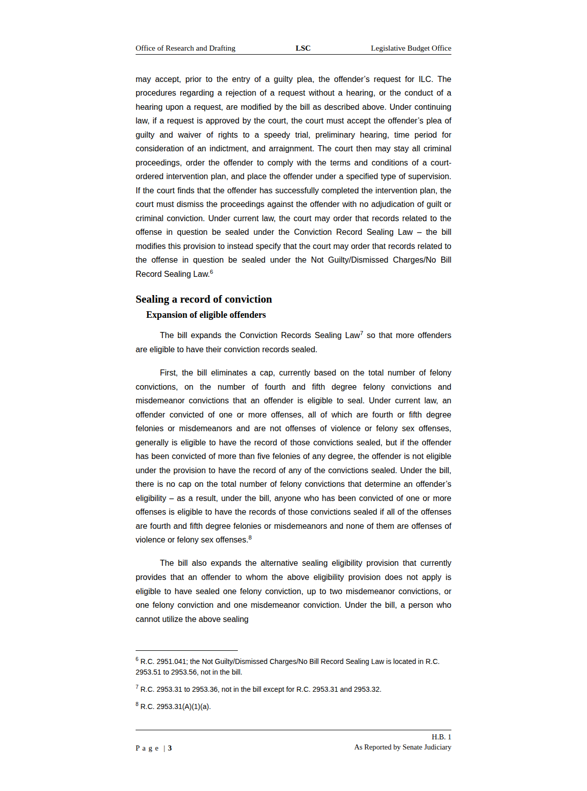Office of Research and Drafting
LSC
Legislative Budget Office
may accept, prior to the entry of a guilty plea, the offender’s request for ILC. The procedures regarding a rejection of a request without a hearing, or the conduct of a hearing upon a request, are modified by the bill as described above. Under continuing law, if a request is approved by the court, the court must accept the offender’s plea of guilty and waiver of rights to a speedy trial, preliminary hearing, time period for consideration of an indictment, and arraignment. The court then may stay all criminal proceedings, order the offender to comply with the terms and conditions of a court-ordered intervention plan, and place the offender under a specified type of supervision. If the court finds that the offender has successfully completed the intervention plan, the court must dismiss the proceedings against the offender with no adjudication of guilt or criminal conviction. Under current law, the court may order that records related to the offense in question be sealed under the Conviction Record Sealing Law – the bill modifies this provision to instead specify that the court may order that records related to the offense in question be sealed under the Not Guilty/Dismissed Charges/No Bill Record Sealing Law.6
Sealing a record of conviction
Expansion of eligible offenders
The bill expands the Conviction Records Sealing Law7 so that more offenders are eligible to have their conviction records sealed.
First, the bill eliminates a cap, currently based on the total number of felony convictions, on the number of fourth and fifth degree felony convictions and misdemeanor convictions that an offender is eligible to seal. Under current law, an offender convicted of one or more offenses, all of which are fourth or fifth degree felonies or misdemeanors and are not offenses of violence or felony sex offenses, generally is eligible to have the record of those convictions sealed, but if the offender has been convicted of more than five felonies of any degree, the offender is not eligible under the provision to have the record of any of the convictions sealed. Under the bill, there is no cap on the total number of felony convictions that determine an offender’s eligibility – as a result, under the bill, anyone who has been convicted of one or more offenses is eligible to have the records of those convictions sealed if all of the offenses are fourth and fifth degree felonies or misdemeanors and none of them are offenses of violence or felony sex offenses.8
The bill also expands the alternative sealing eligibility provision that currently provides that an offender to whom the above eligibility provision does not apply is eligible to have sealed one felony conviction, up to two misdemeanor convictions, or one felony conviction and one misdemeanor conviction. Under the bill, a person who cannot utilize the above sealing
6 R.C. 2951.041; the Not Guilty/Dismissed Charges/No Bill Record Sealing Law is located in R.C. 2953.51 to 2953.56, not in the bill.
7 R.C. 2953.31 to 2953.36, not in the bill except for R.C. 2953.31 and 2953.32.
8 R.C. 2953.31(A)(1)(a).
P a g e | 3
H.B. 1
As Reported by Senate Judiciary